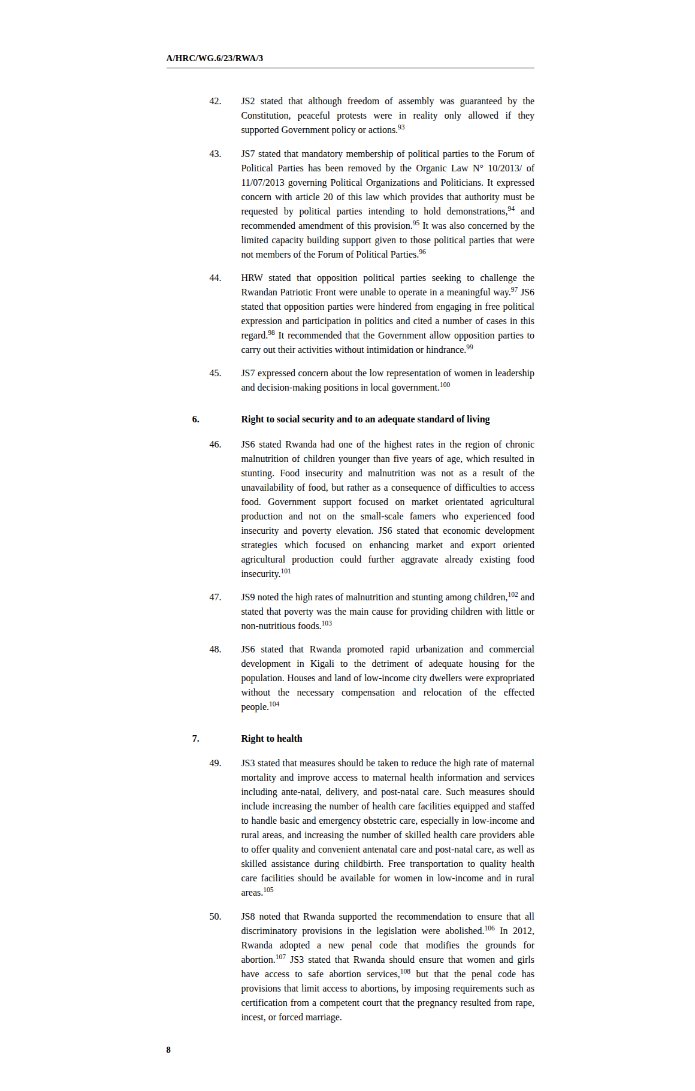A/HRC/WG.6/23/RWA/3
42. JS2 stated that although freedom of assembly was guaranteed by the Constitution, peaceful protests were in reality only allowed if they supported Government policy or actions.93
43. JS7 stated that mandatory membership of political parties to the Forum of Political Parties has been removed by the Organic Law N° 10/2013/ of 11/07/2013 governing Political Organizations and Politicians. It expressed concern with article 20 of this law which provides that authority must be requested by political parties intending to hold demonstrations,94 and recommended amendment of this provision.95 It was also concerned by the limited capacity building support given to those political parties that were not members of the Forum of Political Parties.96
44. HRW stated that opposition political parties seeking to challenge the Rwandan Patriotic Front were unable to operate in a meaningful way.97 JS6 stated that opposition parties were hindered from engaging in free political expression and participation in politics and cited a number of cases in this regard.98 It recommended that the Government allow opposition parties to carry out their activities without intimidation or hindrance.99
45. JS7 expressed concern about the low representation of women in leadership and decision-making positions in local government.100
6. Right to social security and to an adequate standard of living
46. JS6 stated Rwanda had one of the highest rates in the region of chronic malnutrition of children younger than five years of age, which resulted in stunting. Food insecurity and malnutrition was not as a result of the unavailability of food, but rather as a consequence of difficulties to access food. Government support focused on market orientated agricultural production and not on the small-scale famers who experienced food insecurity and poverty elevation. JS6 stated that economic development strategies which focused on enhancing market and export oriented agricultural production could further aggravate already existing food insecurity.101
47. JS9 noted the high rates of malnutrition and stunting among children,102 and stated that poverty was the main cause for providing children with little or non-nutritious foods.103
48. JS6 stated that Rwanda promoted rapid urbanization and commercial development in Kigali to the detriment of adequate housing for the population. Houses and land of low-income city dwellers were expropriated without the necessary compensation and relocation of the effected people.104
7. Right to health
49. JS3 stated that measures should be taken to reduce the high rate of maternal mortality and improve access to maternal health information and services including ante-natal, delivery, and post-natal care. Such measures should include increasing the number of health care facilities equipped and staffed to handle basic and emergency obstetric care, especially in low-income and rural areas, and increasing the number of skilled health care providers able to offer quality and convenient antenatal care and post-natal care, as well as skilled assistance during childbirth. Free transportation to quality health care facilities should be available for women in low-income and in rural areas.105
50. JS8 noted that Rwanda supported the recommendation to ensure that all discriminatory provisions in the legislation were abolished.106 In 2012, Rwanda adopted a new penal code that modifies the grounds for abortion.107 JS3 stated that Rwanda should ensure that women and girls have access to safe abortion services,108 but that the penal code has provisions that limit access to abortions, by imposing requirements such as certification from a competent court that the pregnancy resulted from rape, incest, or forced marriage.
8